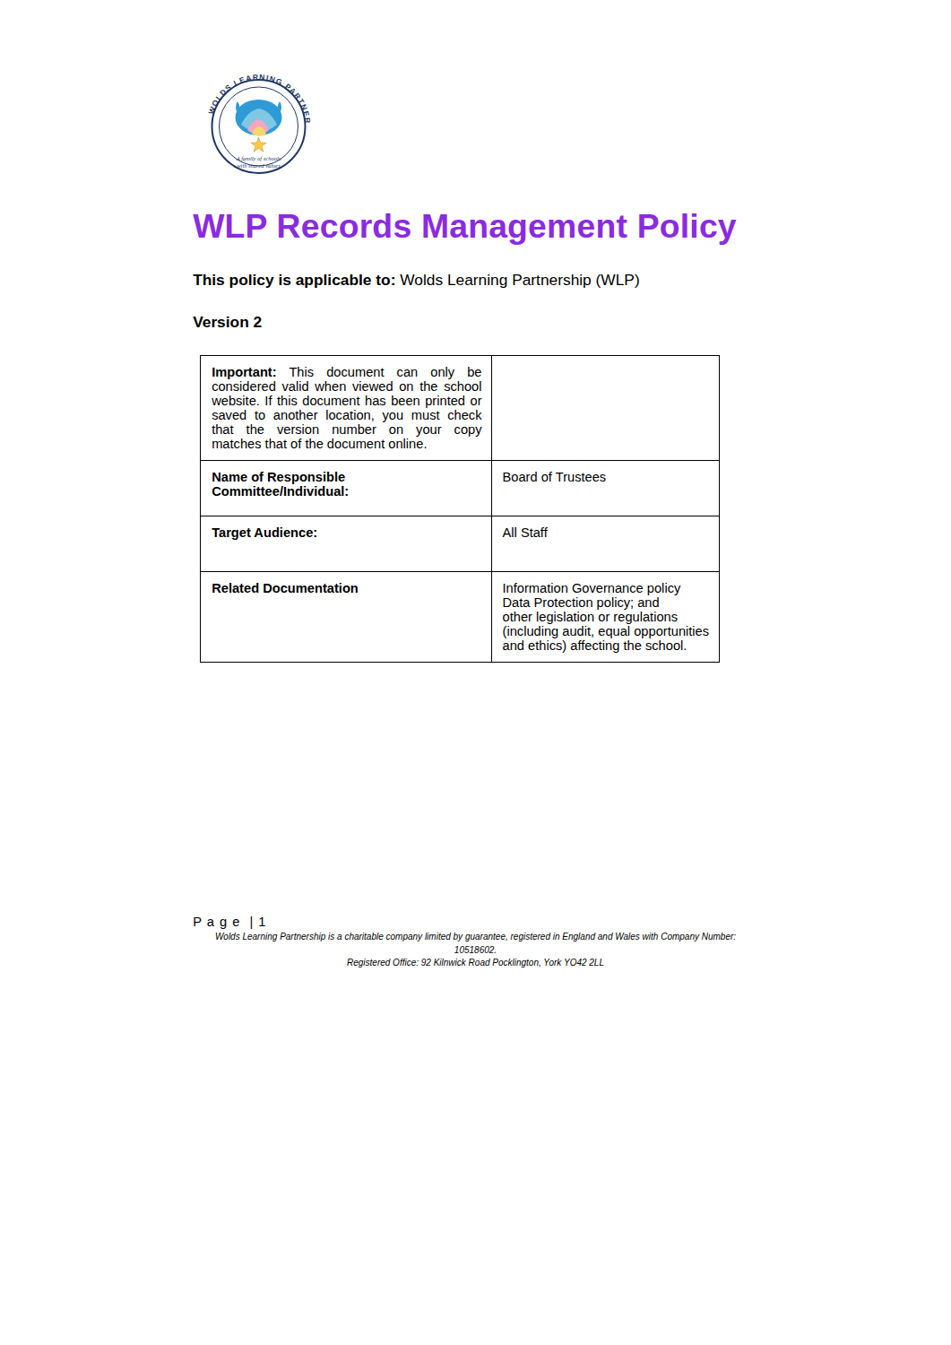WOLDS LEARNING PARTNERSHIP A family of schools with shared values
WLP Records Management Policy
This policy is applicable to: Wolds Learning Partnership (WLP)
Version 2
| Important: This document can only be considered valid when viewed on the school website. If this document has been printed or saved to another location, you must check that the version number on your copy matches that of the document online. | |
| Name of Responsible Committee/Individual: | Board of Trustees |
| Target Audience: | All Staff |
| Related Documentation | Information Governance policy Data Protection policy; and other legislation or regulations (including audit, equal opportunities and ethics) affecting the school. |
P a g e | 1
Wolds Learning Partnership is a charitable company limited by guarantee, registered in England and Wales with Company Number: 10518602.
Registered Office: 92 Kilnwick Road Pocklington, York YO42 2LL